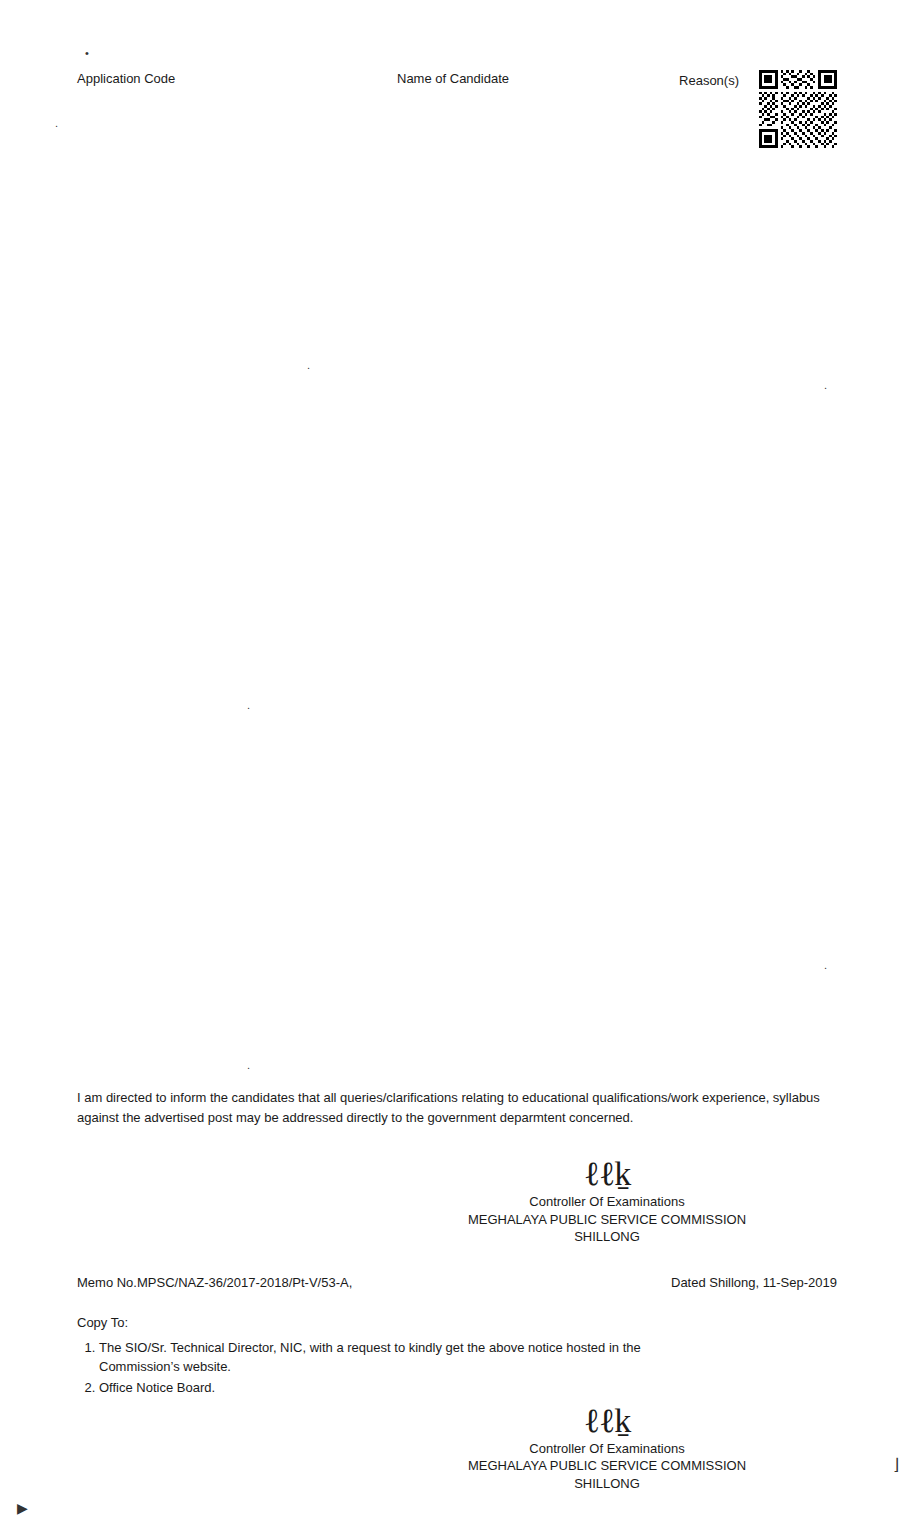• . . . . . . ▶ ⌋
Application Code
Name of Candidate
Reason(s)
I am directed to inform the candidates that all queries/clarifications relating to educational qualifications/work experience, syllabus against the advertised post may be addressed directly to the government deparmtent concerned.
ℓℓḵ
Controller Of Examinations
MEGHALAYA PUBLIC SERVICE COMMISSION
SHILLONG
Memo No.MPSC/NAZ-36/2017-2018/Pt-V/53-A,
Dated Shillong, 11-Sep-2019
Copy To:
The SIO/Sr. Technical Director, NIC, with a request to kindly get the above notice hosted in the Commission’s website.
Office Notice Board.
ℓℓḵ
Controller Of Examinations
MEGHALAYA PUBLIC SERVICE COMMISSION
SHILLONG